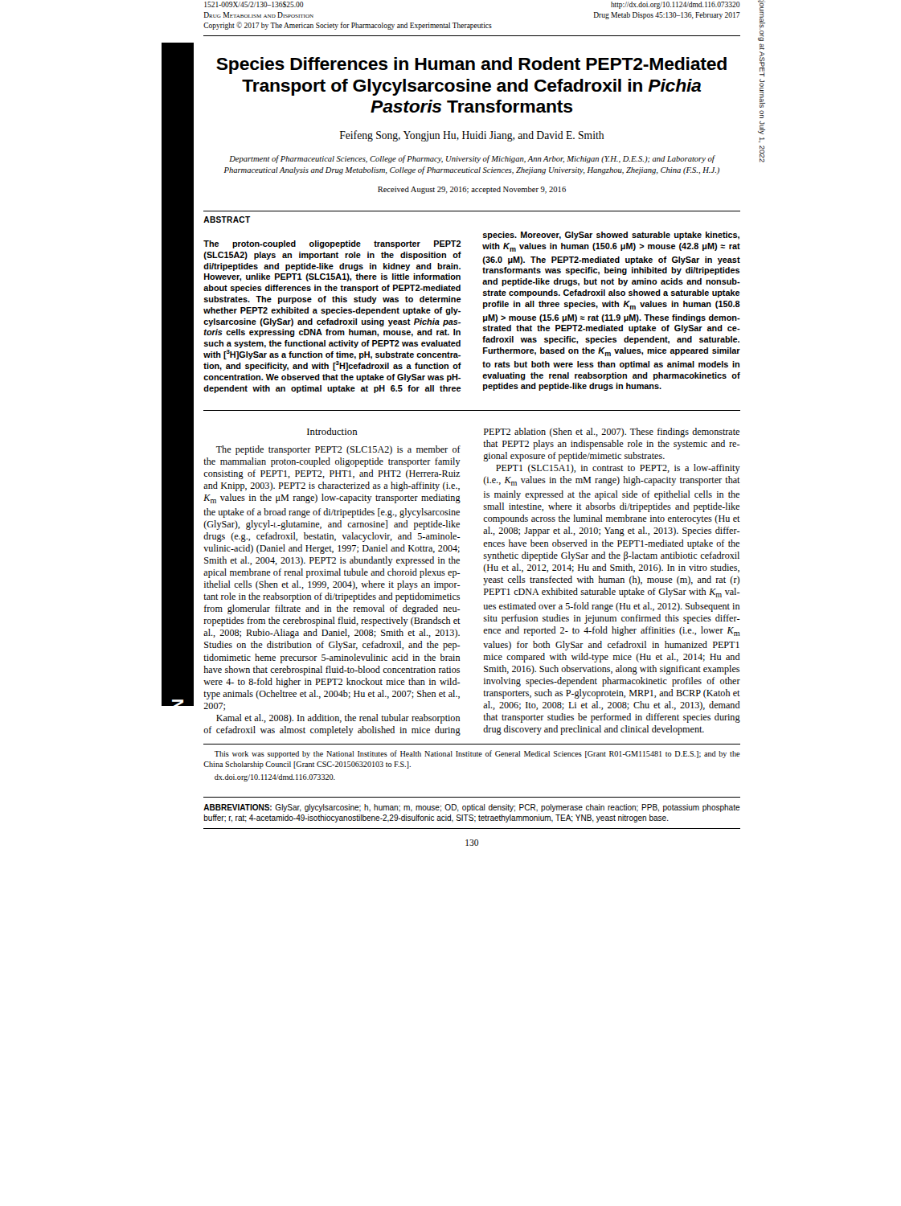DRUG METABOLISM & DISPOSITION
Downloaded from dmd.aspetjournals.org at ASPET Journals on July 1, 2022
1521-009X/45/2/130–136$25.00
Drug Metabolism and Disposition
Copyright © 2017 by The American Society for Pharmacology and Experimental Therapeutics
http://dx.doi.org/10.1124/dmd.116.073320
Drug Metab Dispos 45:130–136, February 2017
Species Differences in Human and Rodent PEPT2-Mediated
Transport of Glycylsarcosine and Cefadroxil in Pichia
Pastoris Transformants
Feifeng Song, Yongjun Hu, Huidi Jiang, and David E. Smith
Department of Pharmaceutical Sciences, College of Pharmacy, University of Michigan, Ann Arbor, Michigan (Y.H., D.E.S.); and Laboratory of Pharmaceutical Analysis and Drug Metabolism, College of Pharmaceutical Sciences, Zhejiang University, Hangzhou, Zhejiang, China (F.S., H.J.)
Received August 29, 2016; accepted November 9, 2016
ABSTRACT
The proton-coupled oligopeptide transporter PEPT2 (SLC15A2) plays an important role in the disposition of di/tripeptides and peptide-like drugs in kidney and brain. However, unlike PEPT1 (SLC15A1), there is little information about species differences in the transport of PEPT2-mediated substrates. The purpose of this study was to determine whether PEPT2 exhibited a species-dependent uptake of glycylsarcosine (GlySar) and cefadroxil using yeast Pichia pastoris cells expressing cDNA from human, mouse, and rat. In such a system, the functional activity of PEPT2 was evaluated with [3H]GlySar as a function of time, pH, substrate concentration, and specificity, and with [3H]cefadroxil as a function of concentration. We observed that the uptake of GlySar was pH-dependent with an optimal uptake at pH 6.5 for all three species. Moreover, GlySar showed saturable uptake kinetics, with Km values in human (150.6 μM) > mouse (42.8 μM) ≈ rat (36.0 μM). The PEPT2-mediated uptake of GlySar in yeast transformants was specific, being inhibited by di/tripeptides and peptide-like drugs, but not by amino acids and nonsubstrate compounds. Cefadroxil also showed a saturable uptake profile in all three species, with Km values in human (150.8 μM) > mouse (15.6 μM) ≈ rat (11.9 μM). These findings demonstrated that the PEPT2-mediated uptake of GlySar and cefadroxil was specific, species dependent, and saturable. Furthermore, based on the Km values, mice appeared similar to rats but both were less than optimal as animal models in evaluating the renal reabsorption and pharmacokinetics of peptides and peptide-like drugs in humans.
Introduction
The peptide transporter PEPT2 (SLC15A2) is a member of the mammalian proton-coupled oligopeptide transporter family consisting of PEPT1, PEPT2, PHT1, and PHT2 (Herrera-Ruiz and Knipp, 2003). PEPT2 is characterized as a high-affinity (i.e., Km values in the μM range) low-capacity transporter mediating the uptake of a broad range of di/tripeptides [e.g., glycylsarcosine (GlySar), glycyl-l-glutamine, and carnosine] and peptide-like drugs (e.g., cefadroxil, bestatin, valacyclovir, and 5-aminolevulinic-acid) (Daniel and Herget, 1997; Daniel and Kottra, 2004; Smith et al., 2004, 2013). PEPT2 is abundantly expressed in the apical membrane of renal proximal tubule and choroid plexus epithelial cells (Shen et al., 1999, 2004), where it plays an important role in the reabsorption of di/tripeptides and peptidomimetics from glomerular filtrate and in the removal of degraded neuropeptides from the cerebrospinal fluid, respectively (Brandsch et al., 2008; Rubio-Aliaga and Daniel, 2008; Smith et al., 2013). Studies on the distribution of GlySar, cefadroxil, and the peptidomimetic heme precursor 5-aminolevulinic acid in the brain have shown that cerebrospinal fluid-to-blood concentration ratios were 4- to 8-fold higher in PEPT2 knockout mice than in wild-type animals (Ocheltree et al., 2004b; Hu et al., 2007; Shen et al., 2007;
Kamal et al., 2008). In addition, the renal tubular reabsorption of cefadroxil was almost completely abolished in mice during PEPT2 ablation (Shen et al., 2007). These findings demonstrate that PEPT2 plays an indispensable role in the systemic and regional exposure of peptide/mimetic substrates.
PEPT1 (SLC15A1), in contrast to PEPT2, is a low-affinity (i.e., Km values in the mM range) high-capacity transporter that is mainly expressed at the apical side of epithelial cells in the small intestine, where it absorbs di/tripeptides and peptide-like compounds across the luminal membrane into enterocytes (Hu et al., 2008; Jappar et al., 2010; Yang et al., 2013). Species differences have been observed in the PEPT1-mediated uptake of the synthetic dipeptide GlySar and the β-lactam antibiotic cefadroxil (Hu et al., 2012, 2014; Hu and Smith, 2016). In in vitro studies, yeast cells transfected with human (h), mouse (m), and rat (r) PEPT1 cDNA exhibited saturable uptake of GlySar with Km values estimated over a 5-fold range (Hu et al., 2012). Subsequent in situ perfusion studies in jejunum confirmed this species difference and reported 2- to 4-fold higher affinities (i.e., lower Km values) for both GlySar and cefadroxil in humanized PEPT1 mice compared with wild-type mice (Hu et al., 2014; Hu and Smith, 2016). Such observations, along with significant examples involving species-dependent pharmacokinetic profiles of other transporters, such as P-glycoprotein, MRP1, and BCRP (Katoh et al., 2006; Ito, 2008; Li et al., 2008; Chu et al., 2013), demand that transporter studies be performed in different species during drug discovery and preclinical and clinical development.
This work was supported by the National Institutes of Health National Institute of General Medical Sciences [Grant R01-GM115481 to D.E.S.]; and by the China Scholarship Council [Grant CSC-201506320103 to F.S.].
dx.doi.org/10.1124/dmd.116.073320.
ABBREVIATIONS: GlySar, glycylsarcosine; h, human; m, mouse; OD, optical density; PCR, polymerase chain reaction; PPB, potassium phosphate buffer; r, rat; 4-acetamido-49-isothiocyanostilbene-2,29-disulfonic acid, SITS; tetraethylammonium, TEA; YNB, yeast nitrogen base.
130